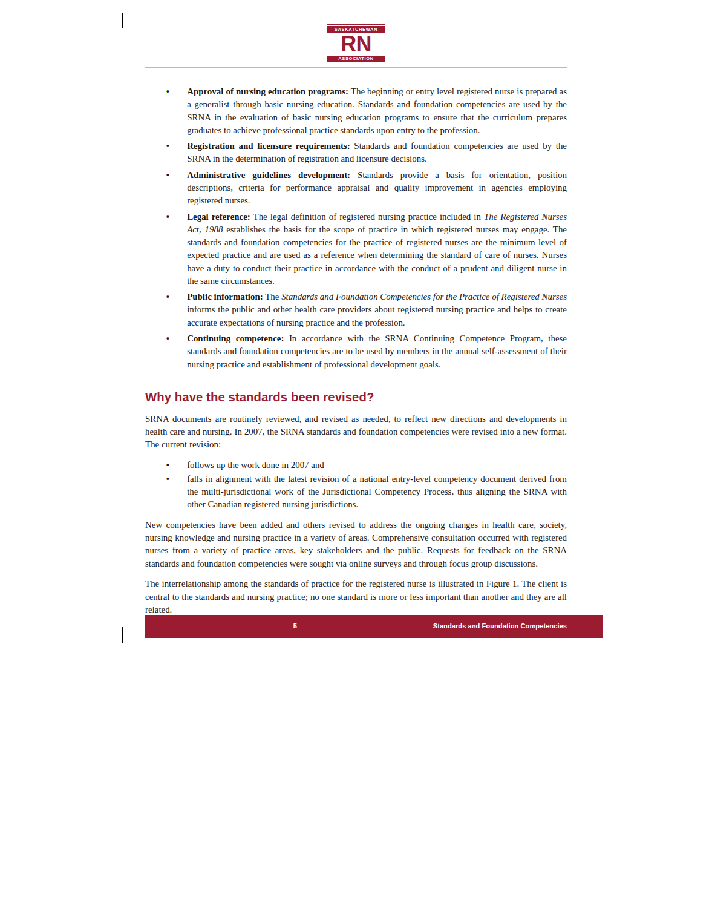SASKATCHEWAN
RN
ASSOCIATION
Approval of nursing education programs: The beginning or entry level registered nurse is prepared as a generalist through basic nursing education. Standards and foundation competencies are used by the SRNA in the evaluation of basic nursing education programs to ensure that the curriculum prepares graduates to achieve professional practice standards upon entry to the profession.
Registration and licensure requirements: Standards and foundation competencies are used by the SRNA in the determination of registration and licensure decisions.
Administrative guidelines development: Standards provide a basis for orientation, position descriptions, criteria for performance appraisal and quality improvement in agencies employing registered nurses.
Legal reference: The legal definition of registered nursing practice included in The Registered Nurses Act, 1988 establishes the basis for the scope of practice in which registered nurses may engage. The standards and foundation competencies for the practice of registered nurses are the minimum level of expected practice and are used as a reference when determining the standard of care of nurses. Nurses have a duty to conduct their practice in accordance with the conduct of a prudent and diligent nurse in the same circumstances.
Public information: The Standards and Foundation Competencies for the Practice of Registered Nurses informs the public and other health care providers about registered nursing practice and helps to create accurate expectations of nursing practice and the profession.
Continuing competence: In accordance with the SRNA Continuing Competence Program, these standards and foundation competencies are to be used by members in the annual self-assessment of their nursing practice and establishment of professional development goals.
Why have the standards been revised?
SRNA documents are routinely reviewed, and revised as needed, to reflect new directions and developments in health care and nursing. In 2007, the SRNA standards and foundation competencies were revised into a new format. The current revision:
follows up the work done in 2007 and
falls in alignment with the latest revision of a national entry-level competency document derived from the multi-jurisdictional work of the Jurisdictional Competency Process, thus aligning the SRNA with other Canadian registered nursing jurisdictions.
New competencies have been added and others revised to address the ongoing changes in health care, society, nursing knowledge and nursing practice in a variety of areas. Comprehensive consultation occurred with registered nurses from a variety of practice areas, key stakeholders and the public. Requests for feedback on the SRNA standards and foundation competencies were sought via online surveys and through focus group discussions.
The interrelationship among the standards of practice for the registered nurse is illustrated in Figure 1. The client is central to the standards and nursing practice; no one standard is more or less important than another and they are all related.
5 Standards and Foundation Competencies